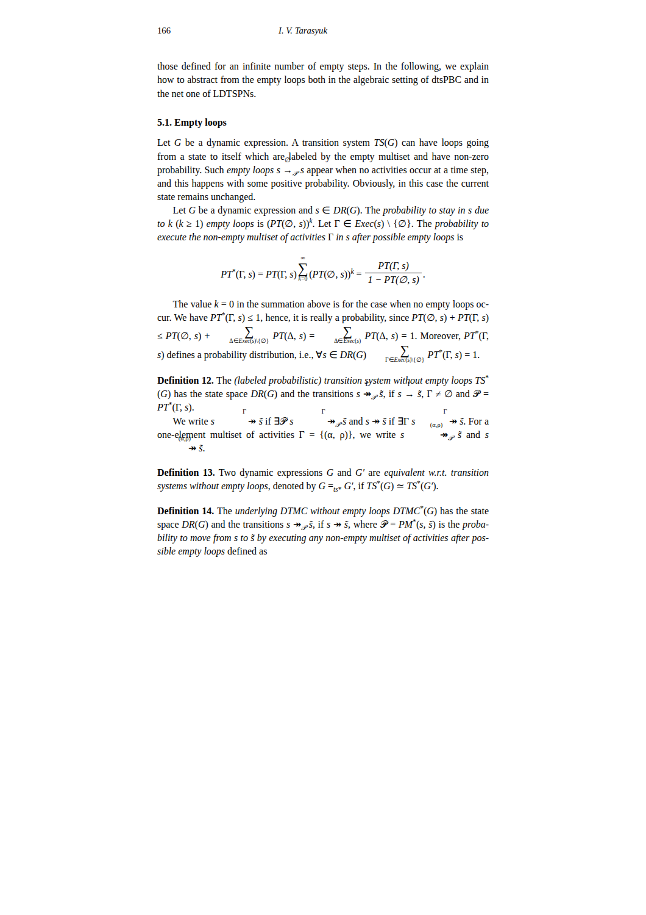166 I. V. Tarasyuk
those defined for an infinite number of empty steps. In the following, we explain how to abstract from the empty loops both in the algebraic setting of dtsPBC and in the net one of LDTSPNs.
5.1. Empty loops
Let G be a dynamic expression. A transition system TS(G) can have loops going from a state to itself which are labeled by the empty multiset and have non-zero probability. Such empty loops s ∅→𝒫 s appear when no activities occur at a time step, and this happens with some positive probability. Obviously, in this case the current state remains unchanged.
Let G be a dynamic expression and s ∈ DR(G). The probability to stay in s due to k (k ≥ 1) empty loops is (PT(∅, s))k. Let Γ ∈ Exec(s) \ {∅}. The probability to execute the non-empty multiset of activities Γ in s after possible empty loops is
PT*(Γ, s) = PT(Γ, s)∞∑k=0(PT(∅, s))k = PT(Γ, s) 1 − PT(∅, s).
The value k = 0 in the summation above is for the case when no empty loops occur. We have PT*(Γ, s) ≤ 1, hence, it is really a probability, since PT(∅, s) + PT(Γ, s) ≤ PT(∅, s) + ∑Δ∈Exec(s)\{∅} PT(Δ, s) = ∑Δ∈Exec(s) PT(Δ, s) = 1. Moreover, PT*(Γ, s) defines a probability distribution, i.e., ∀s ∈ DR(G) ∑Γ∈Exec(s)\{∅} PT*(Γ, s) = 1.
Definition 12. The (labeled probabilistic) transition system without empty loops TS*(G) has the state space DR(G) and the transitions s Γ↠𝒫 s̃, if s Γ→ s̃, Γ ≠ ∅ and 𝒫 = PT*(Γ, s).
We write s Γ↠ s̃ if ∃𝒫 s Γ↠𝒫 s̃ and s ↠ s̃ if ∃Γ s Γ↠ s̃. For a one-element multiset of activities Γ = {(α, ρ)}, we write s (α,ρ)↠𝒫 s̃ and s (α,ρ)↠ s̃.
Definition 13. Two dynamic expressions G and G′ are equivalent w.r.t. transition systems without empty loops, denoted by G =ts* G′, if TS*(G) ≃ TS*(G′).
Definition 14. The underlying DTMC without empty loops DTMC*(G) has the state space DR(G) and the transitions s ↠𝒫 s̃, if s ↠ s̃, where 𝒫 = PM*(s, s̃) is the probability to move from s to s̃ by executing any non-empty multiset of activities after possible empty loops defined as